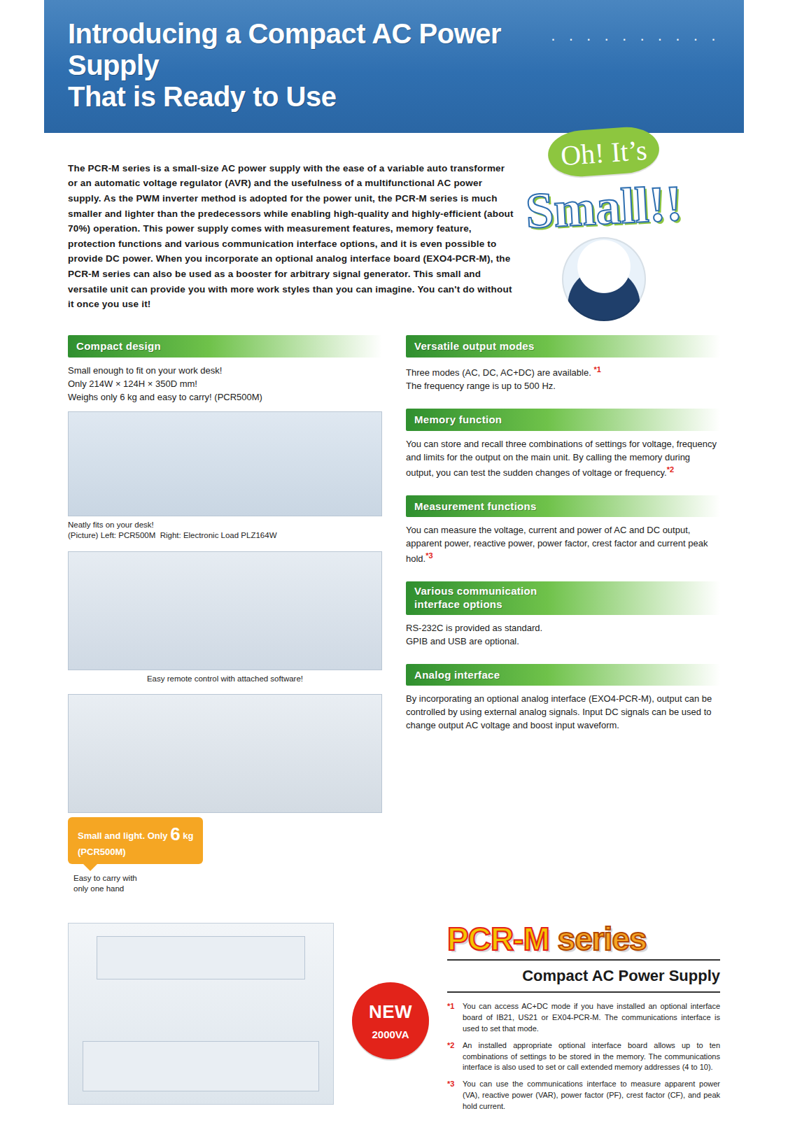Introducing a Compact AC Power Supply
That is Ready to Use
· · · · · · · · · ·
Oh! It’s
Small!!
The PCR-M series is a small-size AC power supply with the ease of a variable auto transformer or an automatic voltage regulator (AVR) and the usefulness of a multifunctional AC power supply. As the PWM inverter method is adopted for the power unit, the PCR-M series is much smaller and lighter than the predecessors while enabling high-quality and highly-efficient (about 70%) operation. This power supply comes with measurement features, memory feature, protection functions and various communication interface options, and it is even possible to provide DC power. When you incorporate an optional analog interface board (EXO4-PCR-M), the PCR-M series can also be used as a booster for arbitrary signal generator. This small and versatile unit can provide you with more work styles than you can imagine. You can't do without it once you use it!
Compact design
Small enough to fit on your work desk!
Only 214W × 124H × 350D mm!
Weighs only 6 kg and easy to carry! (PCR500M)
Neatly fits on your desk!
(Picture) Left: PCR500M Right: Electronic Load PLZ164W
Easy remote control with attached software!
Small and light. Only 6 kg
(PCR500M)
Easy to carry with
only one hand
Versatile output modes
Three modes (AC, DC, AC+DC) are available. *1
The frequency range is up to 500 Hz.
Memory function
You can store and recall three combinations of settings for voltage, frequency and limits for the output on the main unit. By calling the memory during output, you can test the sudden changes of voltage or frequency.*2
Measurement functions
You can measure the voltage, current and power of AC and DC output, apparent power, reactive power, power factor, crest factor and current peak hold.*3
Various communication
interface options
RS-232C is provided as standard.
GPIB and USB are optional.
Analog interface
By incorporating an optional analog interface (EXO4-PCR-M), output can be controlled by using external analog signals. Input DC signals can be used to change output AC voltage and boost input waveform.
NEW 2000VA
PCR-M series
Compact AC Power Supply
*1 You can access AC+DC mode if you have installed an optional interface board of IB21, US21 or EX04-PCR-M. The communications interface is used to set that mode.
*2 An installed appropriate optional interface board allows up to ten combinations of settings to be stored in the memory. The communications interface is also used to set or call extended memory addresses (4 to 10).
*3 You can use the communications interface to measure apparent power (VA), reactive power (VAR), power factor (PF), crest factor (CF), and peak hold current.